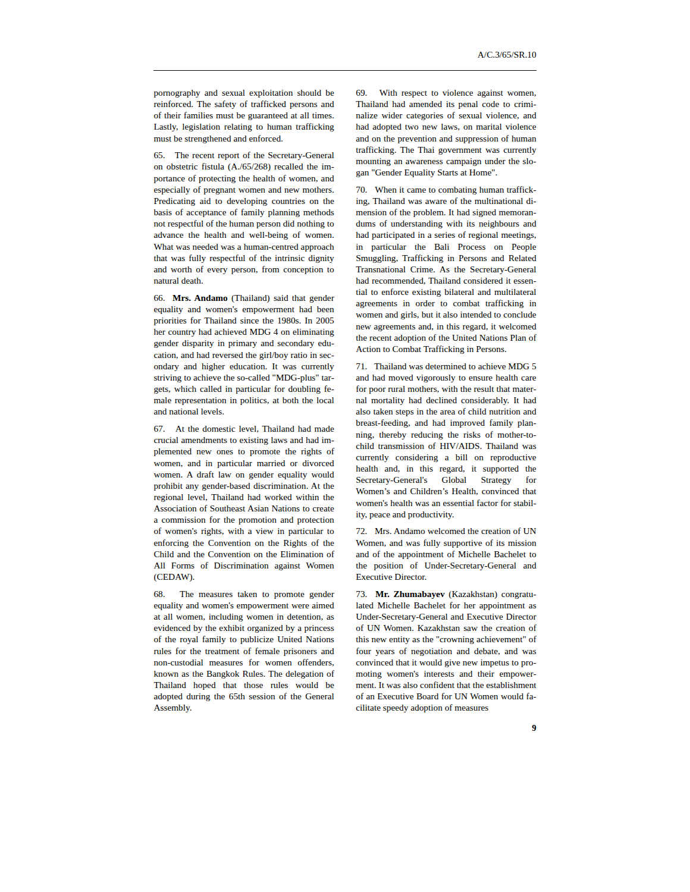A/C.3/65/SR.10
pornography and sexual exploitation should be reinforced. The safety of trafficked persons and of their families must be guaranteed at all times. Lastly, legislation relating to human trafficking must be strengthened and enforced.
65. The recent report of the Secretary-General on obstetric fistula (A./65/268) recalled the importance of protecting the health of women, and especially of pregnant women and new mothers. Predicating aid to developing countries on the basis of acceptance of family planning methods not respectful of the human person did nothing to advance the health and well-being of women. What was needed was a human-centred approach that was fully respectful of the intrinsic dignity and worth of every person, from conception to natural death.
66. Mrs. Andamo (Thailand) said that gender equality and women's empowerment had been priorities for Thailand since the 1980s. In 2005 her country had achieved MDG 4 on eliminating gender disparity in primary and secondary education, and had reversed the girl/boy ratio in secondary and higher education. It was currently striving to achieve the so-called "MDG-plus" targets, which called in particular for doubling female representation in politics, at both the local and national levels.
67. At the domestic level, Thailand had made crucial amendments to existing laws and had implemented new ones to promote the rights of women, and in particular married or divorced women. A draft law on gender equality would prohibit any gender-based discrimination. At the regional level, Thailand had worked within the Association of Southeast Asian Nations to create a commission for the promotion and protection of women's rights, with a view in particular to enforcing the Convention on the Rights of the Child and the Convention on the Elimination of All Forms of Discrimination against Women (CEDAW).
68. The measures taken to promote gender equality and women's empowerment were aimed at all women, including women in detention, as evidenced by the exhibit organized by a princess of the royal family to publicize United Nations rules for the treatment of female prisoners and non-custodial measures for women offenders, known as the Bangkok Rules. The delegation of Thailand hoped that those rules would be adopted during the 65th session of the General Assembly.
69. With respect to violence against women, Thailand had amended its penal code to criminalize wider categories of sexual violence, and had adopted two new laws, on marital violence and on the prevention and suppression of human trafficking. The Thai government was currently mounting an awareness campaign under the slogan "Gender Equality Starts at Home".
70. When it came to combating human trafficking, Thailand was aware of the multinational dimension of the problem. It had signed memorandums of understanding with its neighbours and had participated in a series of regional meetings, in particular the Bali Process on People Smuggling, Trafficking in Persons and Related Transnational Crime. As the Secretary-General had recommended, Thailand considered it essential to enforce existing bilateral and multilateral agreements in order to combat trafficking in women and girls, but it also intended to conclude new agreements and, in this regard, it welcomed the recent adoption of the United Nations Plan of Action to Combat Trafficking in Persons.
71. Thailand was determined to achieve MDG 5 and had moved vigorously to ensure health care for poor rural mothers, with the result that maternal mortality had declined considerably. It had also taken steps in the area of child nutrition and breast-feeding, and had improved family planning, thereby reducing the risks of mother-to-child transmission of HIV/AIDS. Thailand was currently considering a bill on reproductive health and, in this regard, it supported the Secretary-General's Global Strategy for Women’s and Children’s Health, convinced that women's health was an essential factor for stability, peace and productivity.
72. Mrs. Andamo welcomed the creation of UN Women, and was fully supportive of its mission and of the appointment of Michelle Bachelet to the position of Under-Secretary-General and Executive Director.
73. Mr. Zhumabayev (Kazakhstan) congratulated Michelle Bachelet for her appointment as Under-Secretary-General and Executive Director of UN Women. Kazakhstan saw the creation of this new entity as the "crowning achievement" of four years of negotiation and debate, and was convinced that it would give new impetus to promoting women's interests and their empowerment. It was also confident that the establishment of an Executive Board for UN Women would facilitate speedy adoption of measures
9